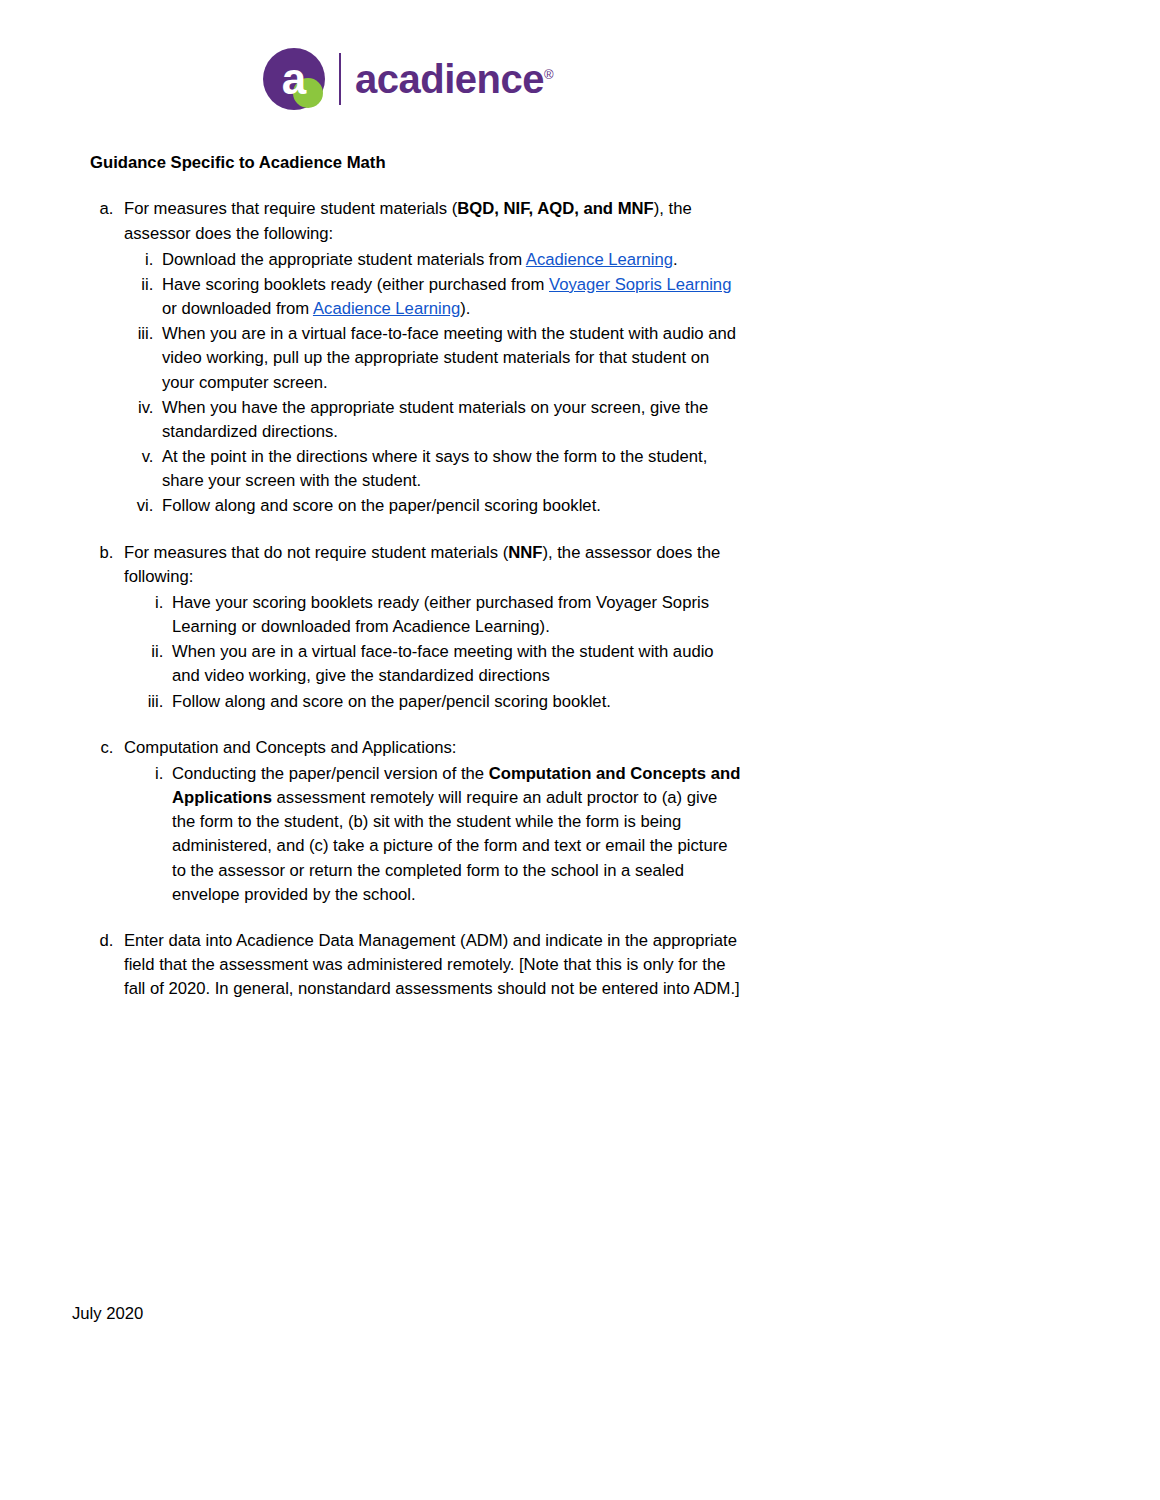a
acadience®
Guidance Specific to Acadience Math
For measures that require student materials (BQD, NIF, AQD, and MNF), the assessor does the following:
Download the appropriate student materials from Acadience Learning.
Have scoring booklets ready (either purchased from Voyager Sopris Learning or downloaded from Acadience Learning).
When you are in a virtual face-to-face meeting with the student with audio and video working, pull up the appropriate student materials for that student on your computer screen.
When you have the appropriate student materials on your screen, give the standardized directions.
At the point in the directions where it says to show the form to the student, share your screen with the student.
Follow along and score on the paper/pencil scoring booklet.
For measures that do not require student materials (NNF), the assessor does the following:
Have your scoring booklets ready (either purchased from Voyager Sopris Learning or downloaded from Acadience Learning).
When you are in a virtual face-to-face meeting with the student with audio and video working, give the standardized directions
Follow along and score on the paper/pencil scoring booklet.
Computation and Concepts and Applications:
Conducting the paper/pencil version of the Computation and Concepts and Applications assessment remotely will require an adult proctor to (a) give the form to the student, (b) sit with the student while the form is being administered, and (c) take a picture of the form and text or email the picture to the assessor or return the completed form to the school in a sealed envelope provided by the school.
Enter data into Acadience Data Management (ADM) and indicate in the appropriate field that the assessment was administered remotely. [Note that this is only for the fall of 2020. In general, nonstandard assessments should not be entered into ADM.]
July 2020